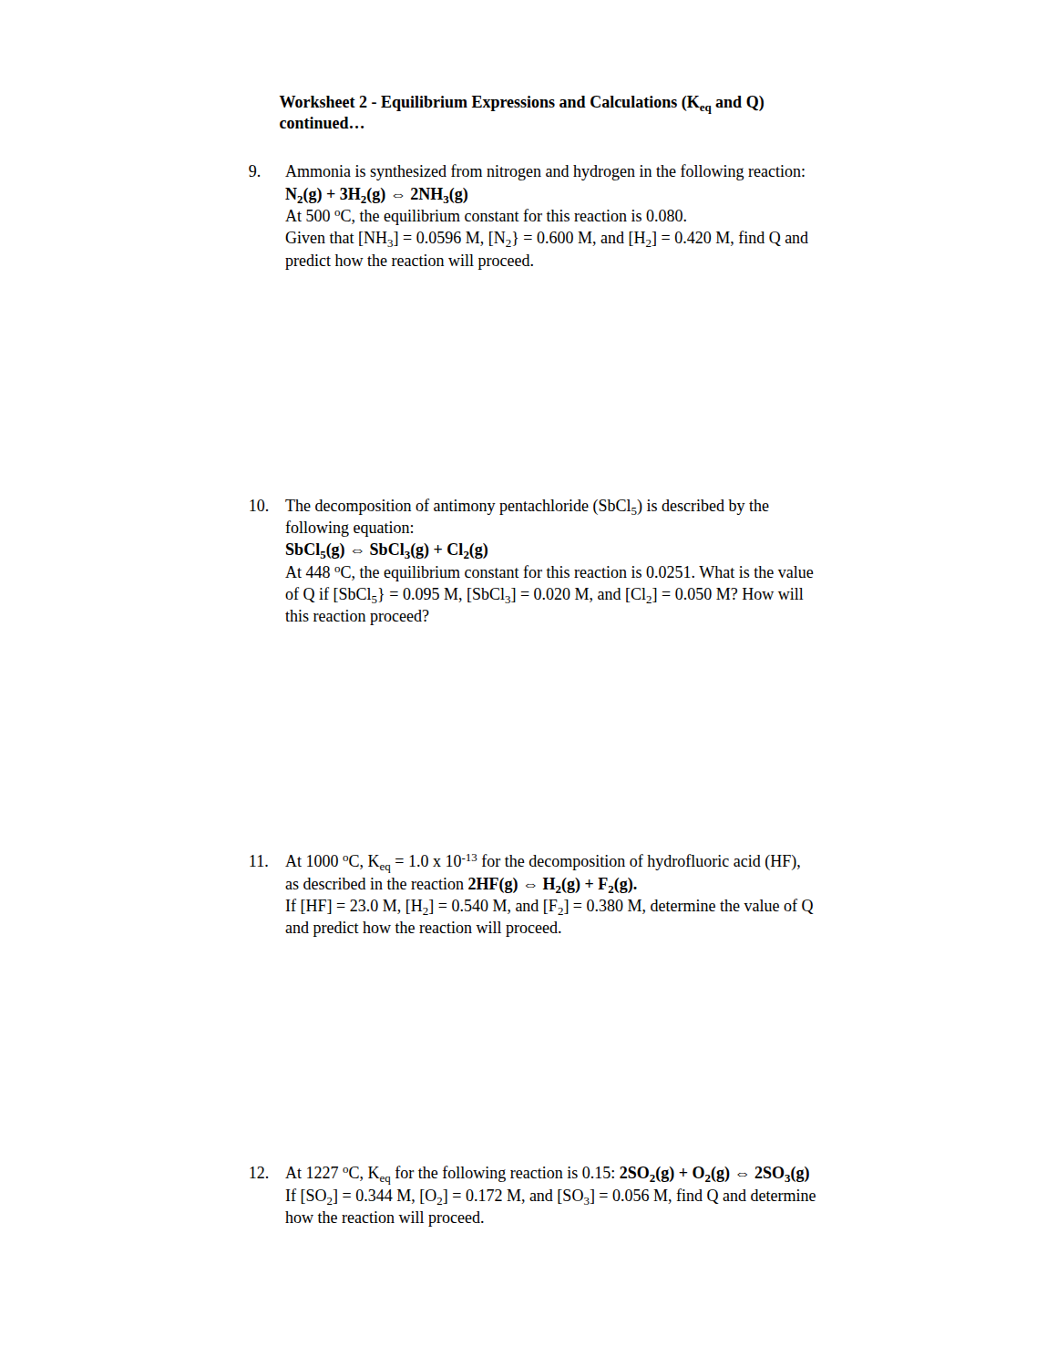Worksheet 2 - Equilibrium Expressions and Calculations (Keq and Q) continued…
9.
Ammonia is synthesized from nitrogen and hydrogen in the following reaction:
N2(g) + 3H2(g) ⇔ 2NH3(g)
At 500 oC, the equilibrium constant for this reaction is 0.080.
Given that [NH3] = 0.0596 M, [N2} = 0.600 M, and [H2] = 0.420 M, find Q and predict how the reaction will proceed.
10.
The decomposition of antimony pentachloride (SbCl5) is described by the following equation:
SbCl5(g) ⇔ SbCl3(g) + Cl2(g)
At 448 oC, the equilibrium constant for this reaction is 0.0251. What is the value of Q if [SbCl5} = 0.095 M, [SbCl3] = 0.020 M, and [Cl2] = 0.050 M? How will this reaction proceed?
11.
At 1000 oC, Keq = 1.0 x 10-13 for the decomposition of hydrofluoric acid (HF), as described in the reaction 2HF(g) ⇔ H2(g) + F2(g).
If [HF] = 23.0 M, [H2] = 0.540 M, and [F2] = 0.380 M, determine the value of Q and predict how the reaction will proceed.
12.
At 1227 oC, Keq for the following reaction is 0.15: 2SO2(g) + O2(g) ⇔ 2SO3(g)
If [SO2] = 0.344 M, [O2] = 0.172 M, and [SO3] = 0.056 M, find Q and determine how the reaction will proceed.